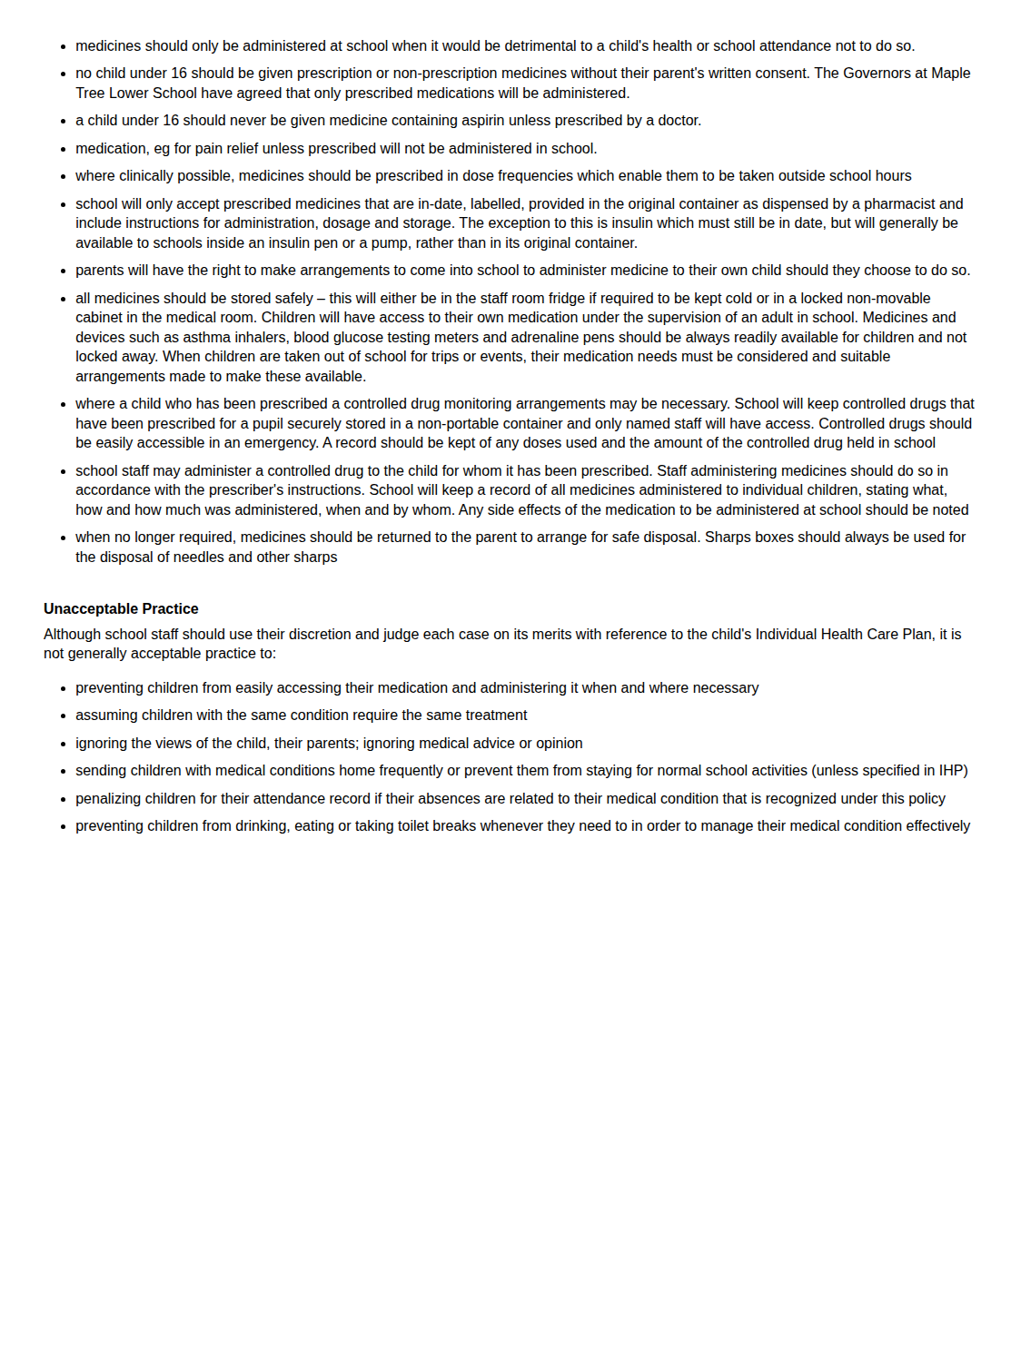medicines should only be administered at school when it would be detrimental to a child's health or school attendance not to do so.
no child under 16 should be given prescription or non-prescription medicines without their parent's written consent. The Governors at Maple Tree Lower School have agreed that only prescribed medications will be administered.
a child under 16 should never be given medicine containing aspirin unless prescribed by a doctor.
medication, eg for pain relief unless prescribed will not be administered in school.
where clinically possible, medicines should be prescribed in dose frequencies which enable them to be taken outside school hours
school will only accept prescribed medicines that are in-date, labelled, provided in the original container as dispensed by a pharmacist and include instructions for administration, dosage and storage. The exception to this is insulin which must still be in date, but will generally be available to schools inside an insulin pen or a pump, rather than in its original container.
parents will have the right to make arrangements to come into school to administer medicine to their own child should they choose to do so.
all medicines should be stored safely – this will either be in the staff room fridge if required to be kept cold or in a locked non-movable cabinet in the medical room. Children will have access to their own medication under the supervision of an adult in school. Medicines and devices such as asthma inhalers, blood glucose testing meters and adrenaline pens should be always readily available for children and not locked away. When children are taken out of school for trips or events, their medication needs must be considered and suitable arrangements made to make these available.
where a child who has been prescribed a controlled drug monitoring arrangements may be necessary. School will keep controlled drugs that have been prescribed for a pupil securely stored in a non-portable container and only named staff will have access. Controlled drugs should be easily accessible in an emergency. A record should be kept of any doses used and the amount of the controlled drug held in school
school staff may administer a controlled drug to the child for whom it has been prescribed. Staff administering medicines should do so in accordance with the prescriber's instructions. School will keep a record of all medicines administered to individual children, stating what, how and how much was administered, when and by whom. Any side effects of the medication to be administered at school should be noted
when no longer required, medicines should be returned to the parent to arrange for safe disposal. Sharps boxes should always be used for the disposal of needles and other sharps
Unacceptable Practice
Although school staff should use their discretion and judge each case on its merits with reference to the child's Individual Health Care Plan, it is not generally acceptable practice to:
preventing children from easily accessing their medication and administering it when and where necessary
assuming children with the same condition require the same treatment
ignoring the views of the child, their parents; ignoring medical advice or opinion
sending children with medical conditions home frequently or prevent them from staying for normal school activities (unless specified in IHP)
penalizing children for their attendance record if their absences are related to their medical condition that is recognized under this policy
preventing children from drinking, eating or taking toilet breaks whenever they need to in order to manage their medical condition effectively